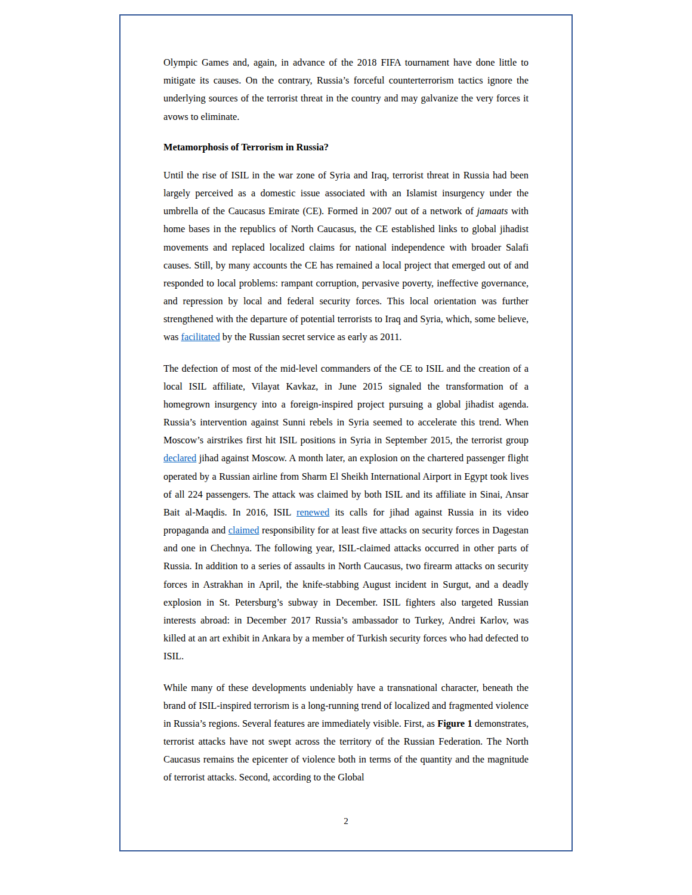Olympic Games and, again, in advance of the 2018 FIFA tournament have done little to mitigate its causes. On the contrary, Russia’s forceful counterterrorism tactics ignore the underlying sources of the terrorist threat in the country and may galvanize the very forces it avows to eliminate.
Metamorphosis of Terrorism in Russia?
Until the rise of ISIL in the war zone of Syria and Iraq, terrorist threat in Russia had been largely perceived as a domestic issue associated with an Islamist insurgency under the umbrella of the Caucasus Emirate (CE). Formed in 2007 out of a network of jamaats with home bases in the republics of North Caucasus, the CE established links to global jihadist movements and replaced localized claims for national independence with broader Salafi causes. Still, by many accounts the CE has remained a local project that emerged out of and responded to local problems: rampant corruption, pervasive poverty, ineffective governance, and repression by local and federal security forces. This local orientation was further strengthened with the departure of potential terrorists to Iraq and Syria, which, some believe, was facilitated by the Russian secret service as early as 2011.
The defection of most of the mid-level commanders of the CE to ISIL and the creation of a local ISIL affiliate, Vilayat Kavkaz, in June 2015 signaled the transformation of a homegrown insurgency into a foreign-inspired project pursuing a global jihadist agenda. Russia’s intervention against Sunni rebels in Syria seemed to accelerate this trend. When Moscow’s airstrikes first hit ISIL positions in Syria in September 2015, the terrorist group declared jihad against Moscow. A month later, an explosion on the chartered passenger flight operated by a Russian airline from Sharm El Sheikh International Airport in Egypt took lives of all 224 passengers. The attack was claimed by both ISIL and its affiliate in Sinai, Ansar Bait al-Maqdis. In 2016, ISIL renewed its calls for jihad against Russia in its video propaganda and claimed responsibility for at least five attacks on security forces in Dagestan and one in Chechnya. The following year, ISIL-claimed attacks occurred in other parts of Russia. In addition to a series of assaults in North Caucasus, two firearm attacks on security forces in Astrakhan in April, the knife-stabbing August incident in Surgut, and a deadly explosion in St. Petersburg’s subway in December. ISIL fighters also targeted Russian interests abroad: in December 2017 Russia’s ambassador to Turkey, Andrei Karlov, was killed at an art exhibit in Ankara by a member of Turkish security forces who had defected to ISIL.
While many of these developments undeniably have a transnational character, beneath the brand of ISIL-inspired terrorism is a long-running trend of localized and fragmented violence in Russia’s regions. Several features are immediately visible. First, as Figure 1 demonstrates, terrorist attacks have not swept across the territory of the Russian Federation. The North Caucasus remains the epicenter of violence both in terms of the quantity and the magnitude of terrorist attacks. Second, according to the Global
2